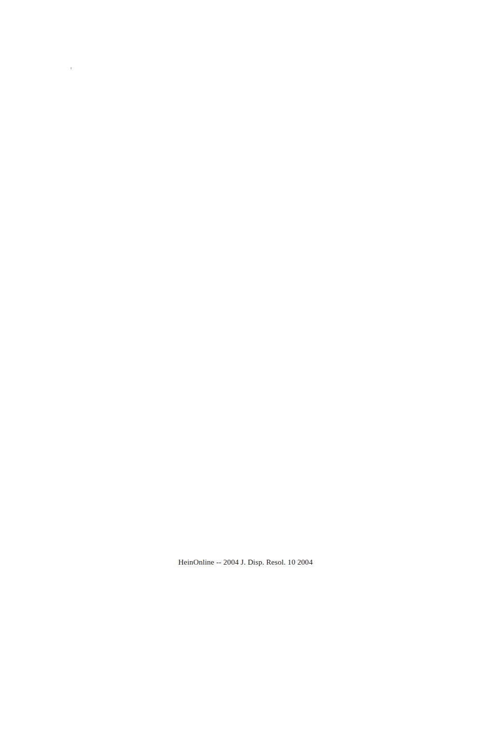HeinOnline -- 2004 J. Disp. Resol. 10 2004